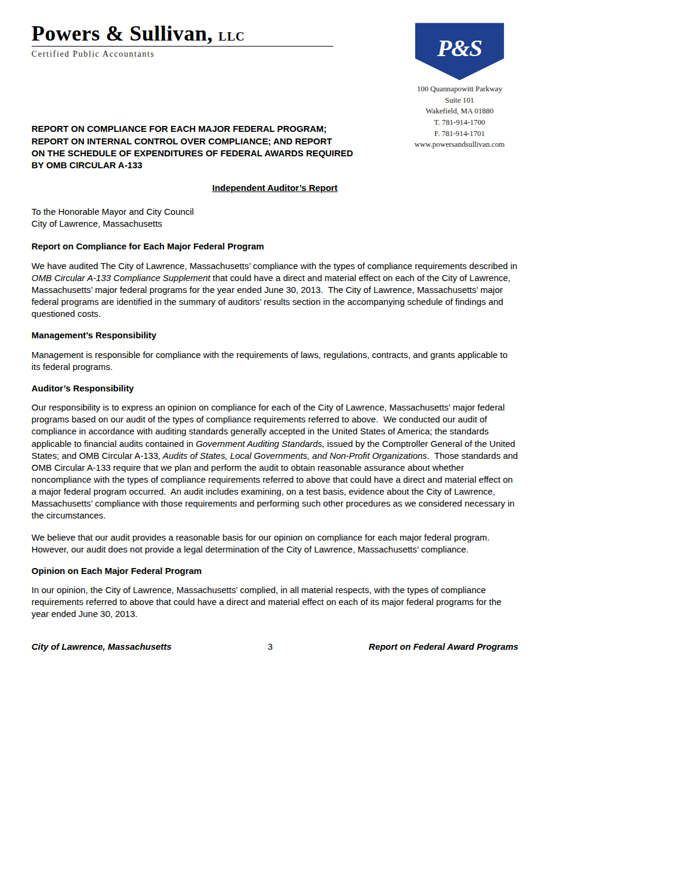Powers & Sullivan, LLC
Certified Public Accountants
P&S
100 Quannapowitt Parkway
Suite 101
Wakefield, MA 01880
T. 781-914-1700
F. 781-914-1701
www.powersandsullivan.com
Report on Compliance for Each Major Federal Program;
Report on Internal Control Over Compliance; and Report
on the Schedule of Expenditures of Federal Awards Required
by OMB Circular A-133
Independent Auditor’s Report
To the Honorable Mayor and City Council
City of Lawrence, Massachusetts
Report on Compliance for Each Major Federal Program
We have audited The City of Lawrence, Massachusetts’ compliance with the types of compliance requirements described in OMB Circular A-133 Compliance Supplement that could have a direct and material effect on each of the City of Lawrence, Massachusetts’ major federal programs for the year ended June 30, 2013. The City of Lawrence, Massachusetts’ major federal programs are identified in the summary of auditors’ results section in the accompanying schedule of findings and questioned costs.
Management’s Responsibility
Management is responsible for compliance with the requirements of laws, regulations, contracts, and grants applicable to its federal programs.
Auditor’s Responsibility
Our responsibility is to express an opinion on compliance for each of the City of Lawrence, Massachusetts’ major federal programs based on our audit of the types of compliance requirements referred to above. We conducted our audit of compliance in accordance with auditing standards generally accepted in the United States of America; the standards applicable to financial audits contained in Government Auditing Standards, issued by the Comptroller General of the United States; and OMB Circular A-133, Audits of States, Local Governments, and Non-Profit Organizations. Those standards and OMB Circular A-133 require that we plan and perform the audit to obtain reasonable assurance about whether noncompliance with the types of compliance requirements referred to above that could have a direct and material effect on a major federal program occurred. An audit includes examining, on a test basis, evidence about the City of Lawrence, Massachusetts’ compliance with those requirements and performing such other procedures as we considered necessary in the circumstances.
We believe that our audit provides a reasonable basis for our opinion on compliance for each major federal program. However, our audit does not provide a legal determination of the City of Lawrence, Massachusetts’ compliance.
Opinion on Each Major Federal Program
In our opinion, the City of Lawrence, Massachusetts’ complied, in all material respects, with the types of compliance requirements referred to above that could have a direct and material effect on each of its major federal programs for the year ended June 30, 2013.
City of Lawrence, Massachusetts
3
Report on Federal Award Programs